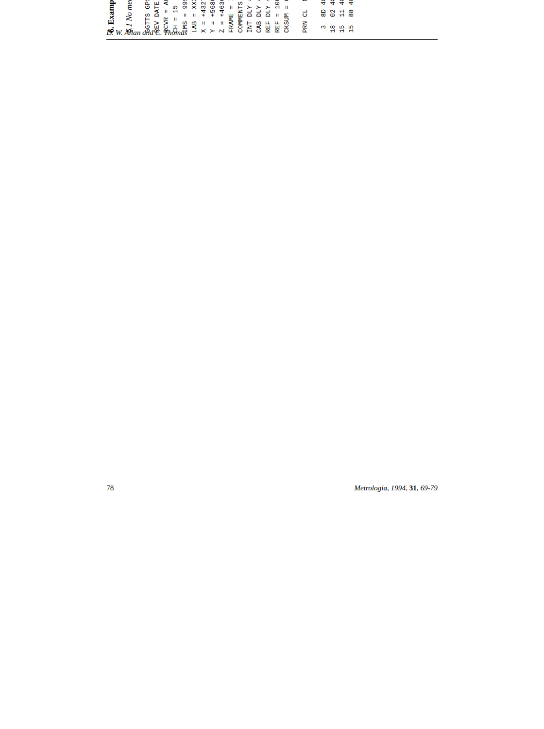D. W. Allan and C. Thomas
6. Example (fictitious data)
6.1 No measured ionospheric delays available
GGTTS GPS DATA FORMAT VERSION = 01
REV DATE = 1993-05-28
RCVR = AOA TTR7A 12405 1987 14
CH = 15
IMS = 99999
LAB = XXXX
X = +4327301.23 m
Y = +568003.02 m
Z = +4636534.56 m
FRAME = ITRF88
COMMENTS = NO COMMENTS
INT DLY = 85.5 ns
CAB DLY = 232.0 ns
REF DLY = 10.3 ns
REF = 10077
CKSUM = C3

PRN CL  MJD  STTIME TRKL ELV AZTH   REFSV      SRSV    REFGPS    SRGPS   DSG IOE MDTR SMDT MDIO SMDI CK
             hhmmss   s  .1dg .1dg    .1ns     .1ps/s    .1ns    .1ps/s  .1ns     .1ns.1ps/s.1ns.1ps/s
 3  8D 48877  20400  780 251 3560  -3658990     +100    +4520     +100    21 221   64  +90  452  -27 BBhello
18  02 48877  35000  780 650  910  +56987262   -5602    +5921    -5602   350 123  102  +61  281  +26 52
15  11 48878 110215  765 425 2700    +45893    +4892    +4269    +4890   306  55   54  -32  620  +15 A9
15  88 48878 120000  780 531 2850    +45992    +4745    +4290    +4745   400  55   57  -29  627  +16 18receiv. out of operation
78 Metrologia, 1994, 31, 69-79